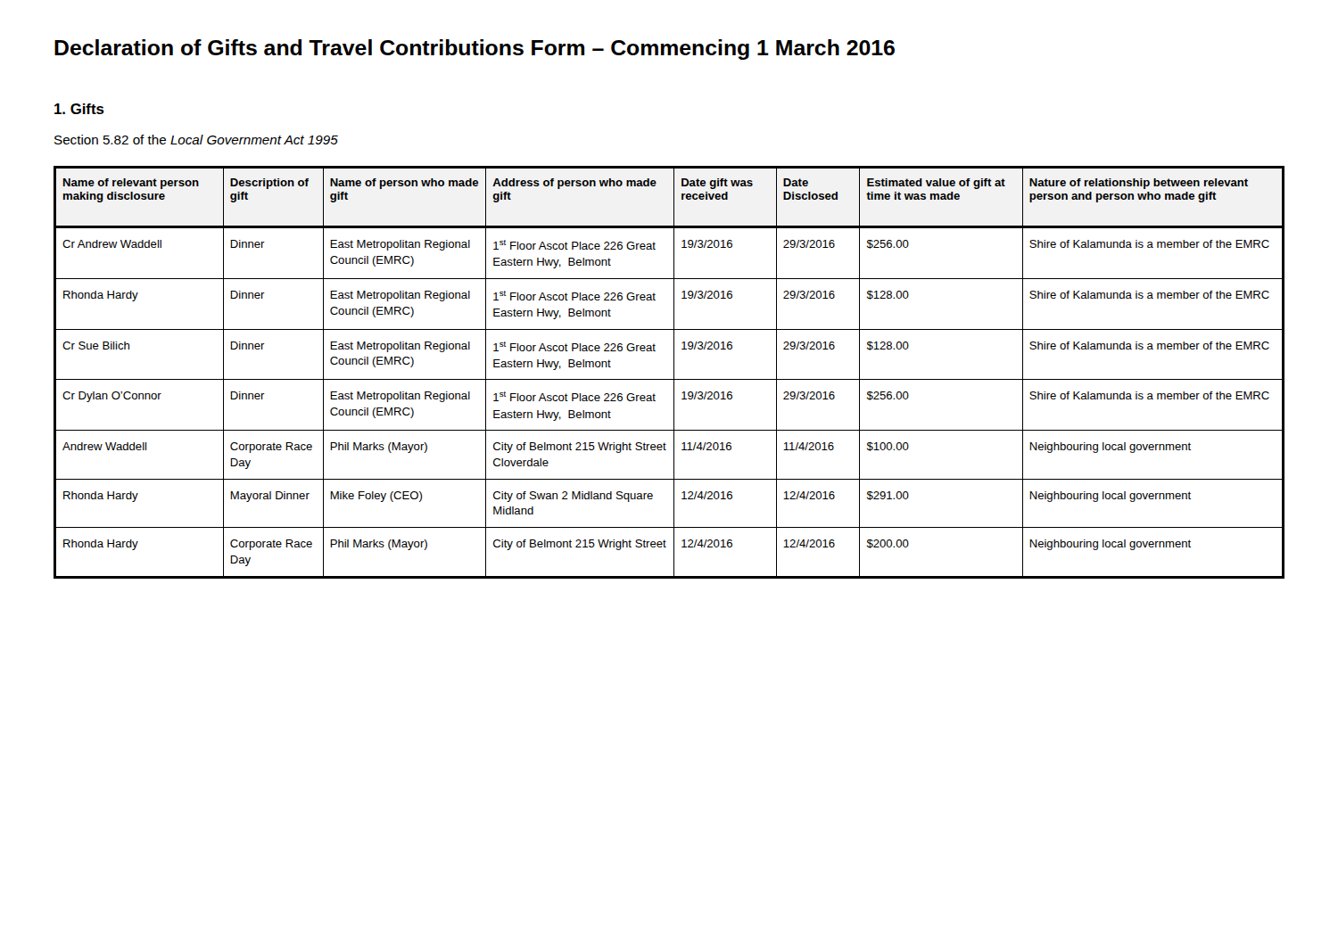Declaration of Gifts and Travel Contributions Form – Commencing 1 March 2016
1. Gifts
Section 5.82 of the Local Government Act 1995
| Name of relevant person making disclosure | Description of gift | Name of person who made gift | Address of person who made gift | Date gift was received | Date Disclosed | Estimated value of gift at time it was made | Nature of relationship between relevant person and person who made gift |
| --- | --- | --- | --- | --- | --- | --- | --- |
| Cr Andrew Waddell | Dinner | East Metropolitan Regional Council (EMRC) | 1 st Floor Ascot Place 226 Great Eastern Hwy, Belmont | 19/3/2016 | 29/3/2016 | $256.00 | Shire of Kalamunda is a member of the EMRC |
| Rhonda Hardy | Dinner | East Metropolitan Regional Council (EMRC) | 1 st Floor Ascot Place 226 Great Eastern Hwy, Belmont | 19/3/2016 | 29/3/2016 | $128.00 | Shire of Kalamunda is a member of the EMRC |
| Cr Sue Bilich | Dinner | East Metropolitan Regional Council (EMRC) | 1 st Floor Ascot Place 226 Great Eastern Hwy, Belmont | 19/3/2016 | 29/3/2016 | $128.00 | Shire of Kalamunda is a member of the EMRC |
| Cr Dylan O’Connor | Dinner | East Metropolitan Regional Council (EMRC) | 1 st Floor Ascot Place 226 Great Eastern Hwy, Belmont | 19/3/2016 | 29/3/2016 | $256.00 | Shire of Kalamunda is a member of the EMRC |
| Andrew Waddell | Corporate Race Day | Phil Marks (Mayor) | City of Belmont 215 Wright Street Cloverdale | 11/4/2016 | 11/4/2016 | $100.00 | Neighbouring local government |
| Rhonda Hardy | Mayoral Dinner | Mike Foley (CEO) | City of Swan 2 Midland Square Midland | 12/4/2016 | 12/4/2016 | $291.00 | Neighbouring local government |
| Rhonda Hardy | Corporate Race Day | Phil Marks (Mayor) | City of Belmont 215 Wright Street | 12/4/2016 | 12/4/2016 | $200.00 | Neighbouring local government |